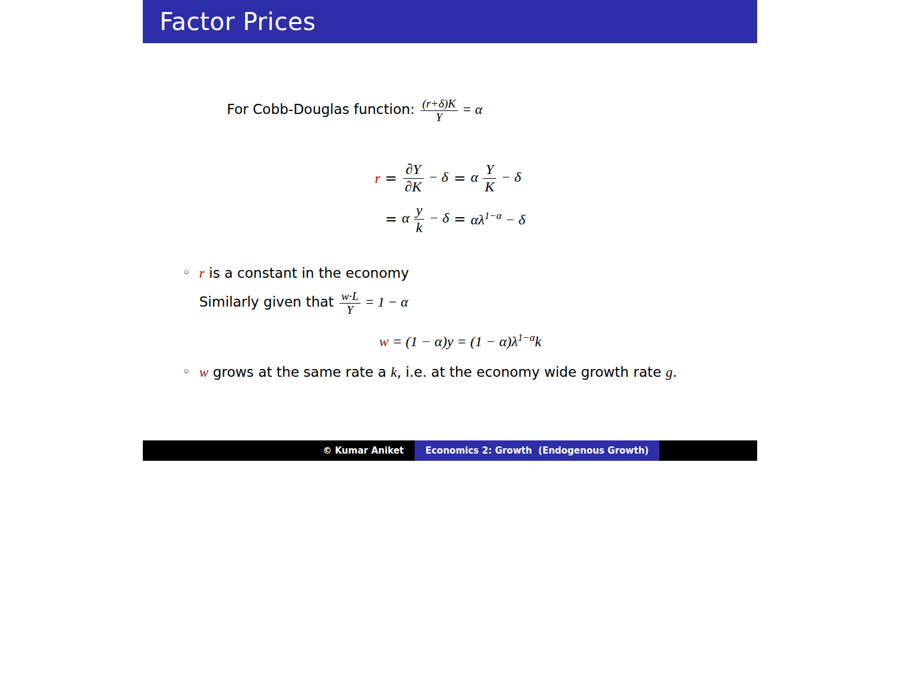Factor Prices
For Cobb-Douglas function: (r+δ)K Y = α
| r = | ∂ Y ∂ K − δ | = | α Y K − δ |
| = | α y k − δ | = | αλ 1− α − δ |
r is a constant in the economy
Similarly given that w·L Y = 1 − α
w = (1 − α)y = (1 − α)λ1−αk
w grows at the same rate a k, i.e. at the economy wide growth rate g.
© Kumar Aniket
Economics 2: Growth (Endogenous Growth)